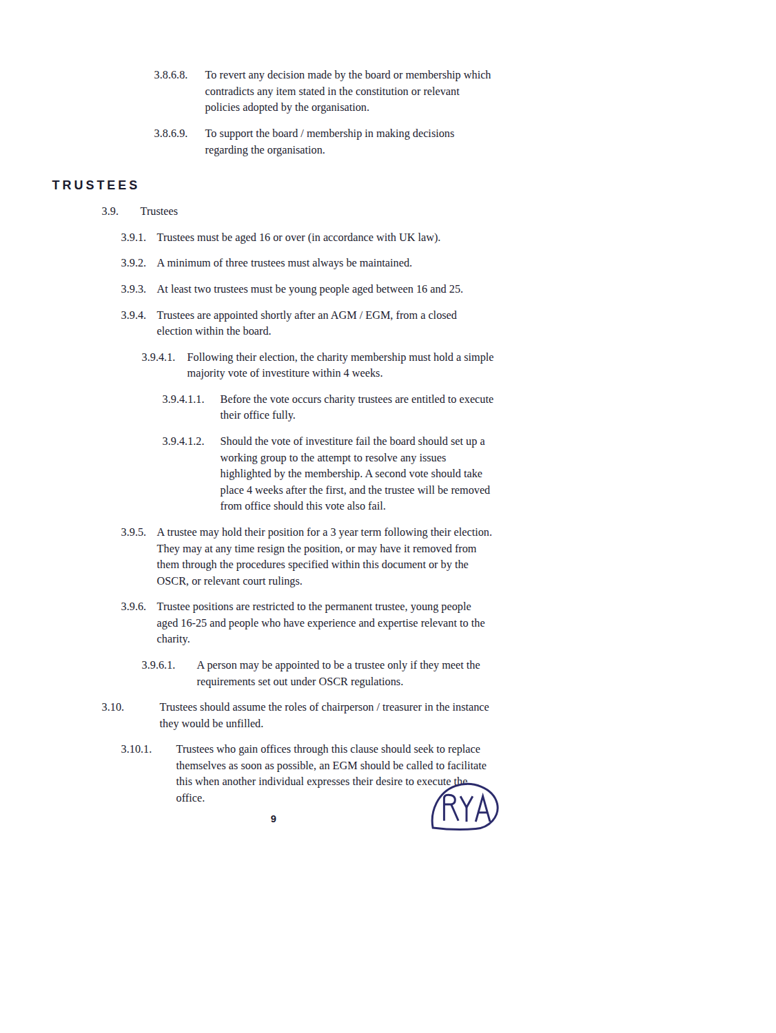3.8.6.8.
To revert any decision made by the board or membership which contradicts any item stated in the constitution or relevant policies adopted by the organisation.
3.8.6.9.
To support the board / membership in making decisions regarding the organisation.
TRUSTEES
3.9.
Trustees
3.9.1.
Trustees must be aged 16 or over (in accordance with UK law).
3.9.2.
A minimum of three trustees must always be maintained.
3.9.3.
At least two trustees must be young people aged between 16 and 25.
3.9.4.
Trustees are appointed shortly after an AGM / EGM, from a closed election within the board.
3.9.4.1.
Following their election, the charity membership must hold a simple majority vote of investiture within 4 weeks.
3.9.4.1.1.
Before the vote occurs charity trustees are entitled to execute their office fully.
3.9.4.1.2.
Should the vote of investiture fail the board should set up a working group to the attempt to resolve any issues highlighted by the membership. A second vote should take place 4 weeks after the first, and the trustee will be removed from office should this vote also fail.
3.9.5.
A trustee may hold their position for a 3 year term following their election. They may at any time resign the position, or may have it removed from them through the procedures specified within this document or by the OSCR, or relevant court rulings.
3.9.6.
Trustee positions are restricted to the permanent trustee, young people aged 16-25 and people who have experience and expertise relevant to the charity.
3.9.6.1.
A person may be appointed to be a trustee only if they meet the requirements set out under OSCR regulations.
3.10.
Trustees should assume the roles of chairperson / treasurer in the instance they would be unfilled.
3.10.1.
Trustees who gain offices through this clause should seek to replace themselves as soon as possible, an EGM should be called to facilitate this when another individual expresses their desire to execute the office.
9